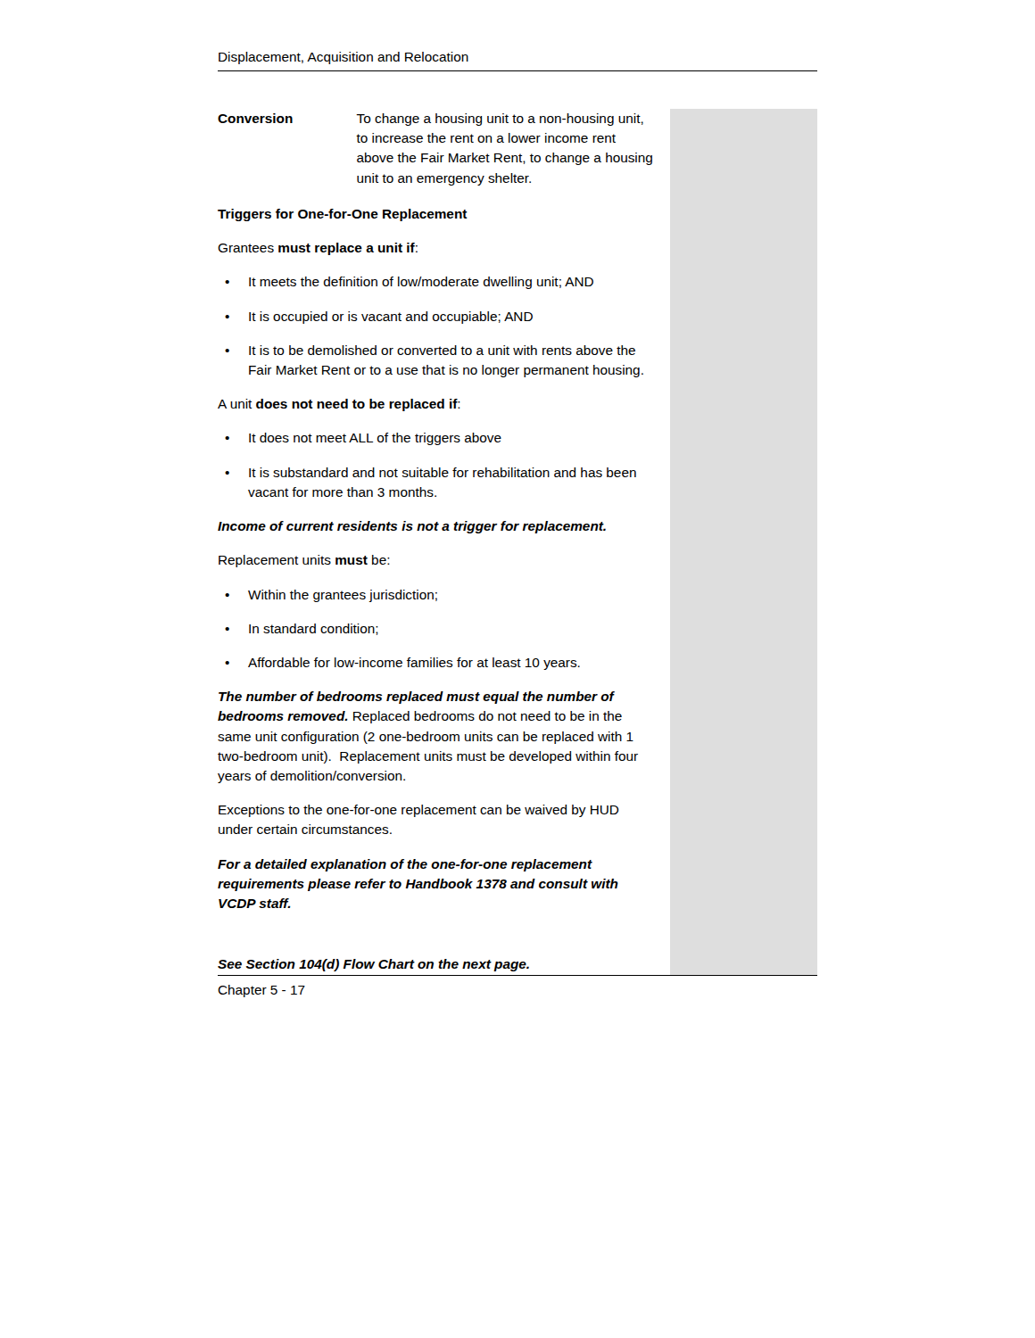Displacement, Acquisition and Relocation
Conversion
To change a housing unit to a non-housing unit, to increase the rent on a lower income rent above the Fair Market Rent, to change a housing unit to an emergency shelter.
Triggers for One-for-One Replacement
Grantees must replace a unit if:
It meets the definition of low/moderate dwelling unit; AND
It is occupied or is vacant and occupiable; AND
It is to be demolished or converted to a unit with rents above the Fair Market Rent or to a use that is no longer permanent housing.
A unit does not need to be replaced if:
It does not meet ALL of the triggers above
It is substandard and not suitable for rehabilitation and has been vacant for more than 3 months.
Income of current residents is not a trigger for replacement.
Replacement units must be:
Within the grantees jurisdiction;
In standard condition;
Affordable for low-income families for at least 10 years.
The number of bedrooms replaced must equal the number of bedrooms removed. Replaced bedrooms do not need to be in the same unit configuration (2 one-bedroom units can be replaced with 1 two-bedroom unit). Replacement units must be developed within four years of demolition/conversion.
Exceptions to the one-for-one replacement can be waived by HUD under certain circumstances.
For a detailed explanation of the one-for-one replacement requirements please refer to Handbook 1378 and consult with VCDP staff.
See Section 104(d) Flow Chart on the next page.
Chapter 5 - 17